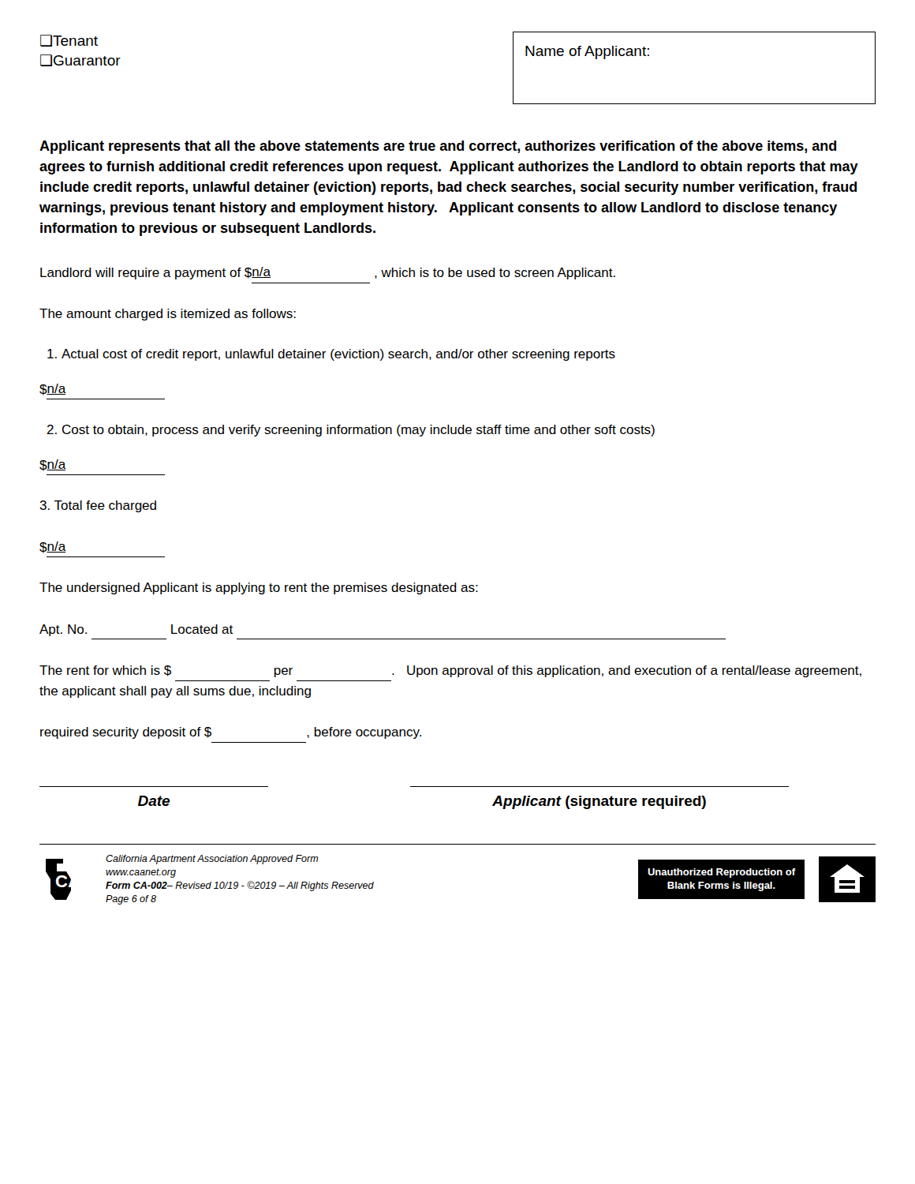❑Tenant
❑Guarantor
Name of Applicant:
Applicant represents that all the above statements are true and correct, authorizes verification of the above items, and agrees to furnish additional credit references upon request. Applicant authorizes the Landlord to obtain reports that may include credit reports, unlawful detainer (eviction) reports, bad check searches, social security number verification, fraud warnings, previous tenant history and employment history. Applicant consents to allow Landlord to disclose tenancy information to previous or subsequent Landlords.
Landlord will require a payment of $n/a , which is to be used to screen Applicant.
The amount charged is itemized as follows:
Actual cost of credit report, unlawful detainer (eviction) search, and/or other screening reports
$n/a
Cost to obtain, process and verify screening information (may include staff time and other soft costs)
$n/a
3. Total fee charged
$n/a
The undersigned Applicant is applying to rent the premises designated as:
Apt. No. Located at
The rent for which is $ per . Upon approval of this application, and execution of a rental/lease agreement, the applicant shall pay all sums due, including
required security deposit of $ , before occupancy.
Date
Applicant (signature required)
CAA
California Apartment Association Approved Form
www.caanet.org
Form CA-002– Revised 10/19 - ©2019 – All Rights Reserved
Page 6 of 8
Unauthorized Reproduction of
Blank Forms is Illegal.